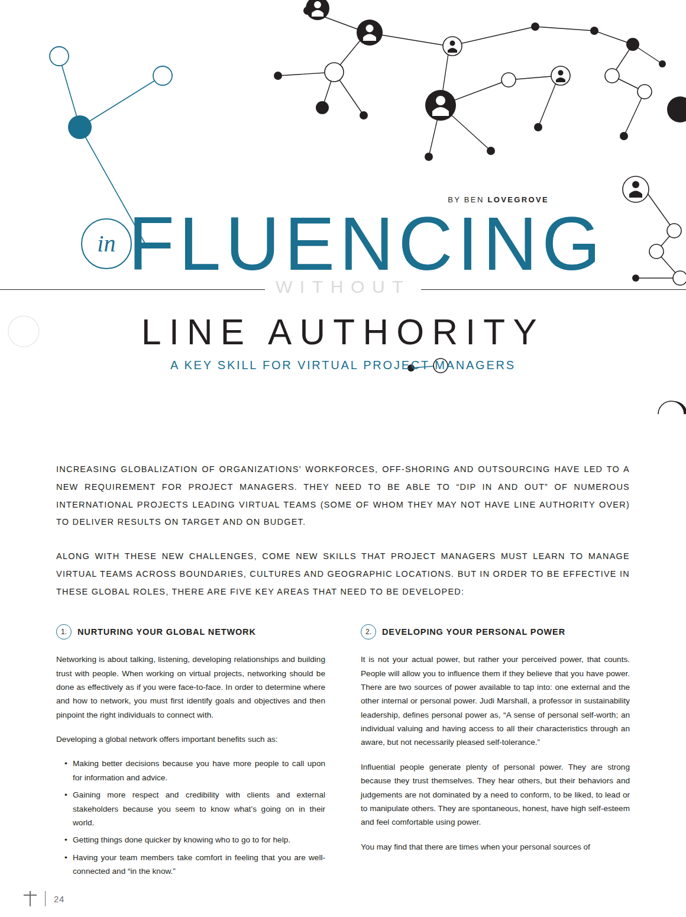BY BEN LOVEGROVE
in
FLUENCING
WITHOUT
LINE AUTHORITY
A KEY SKILL FOR VIRTUAL PROJECT MANAGERS
Increasing globalization of organizations’ workforces, off-shoring and outsourcing have led to a new requirement for project managers. They need to be able to “dip in and out” of numerous international projects leading virtual teams (some of whom they may not have line authority over) to deliver results on target and on budget.
Along with these new challenges, come new skills that project managers must learn to manage virtual teams across boundaries, cultures and geographic locations. But in order to be effective in these global roles, there are five key areas that need to be developed:
1.
Nurturing Your Global Network
Networking is about talking, listening, developing relationships and building trust with people. When working on virtual projects, networking should be done as effectively as if you were face-to-face. In order to determine where and how to network, you must first identify goals and objectives and then pinpoint the right individuals to connect with.
Developing a global network offers important benefits such as:
Making better decisions because you have more people to call upon for information and advice.
Gaining more respect and credibility with clients and external stakeholders because you seem to know what’s going on in their world.
Getting things done quicker by knowing who to go to for help.
Having your team members take comfort in feeling that you are well-connected and “in the know.”
2.
Developing Your Personal Power
It is not your actual power, but rather your perceived power, that counts. People will allow you to influence them if they believe that you have power. There are two sources of power available to tap into: one external and the other internal or personal power. Judi Marshall, a professor in sustainability leadership, defines personal power as, “A sense of personal self-worth; an individual valuing and having access to all their characteristics through an aware, but not necessarily pleased self-tolerance.”
Influential people generate plenty of personal power. They are strong because they trust themselves. They hear others, but their behaviors and judgements are not dominated by a need to conform, to be liked, to lead or to manipulate others. They are spontaneous, honest, have high self-esteem and feel comfortable using power.
You may find that there are times when your personal sources of
24